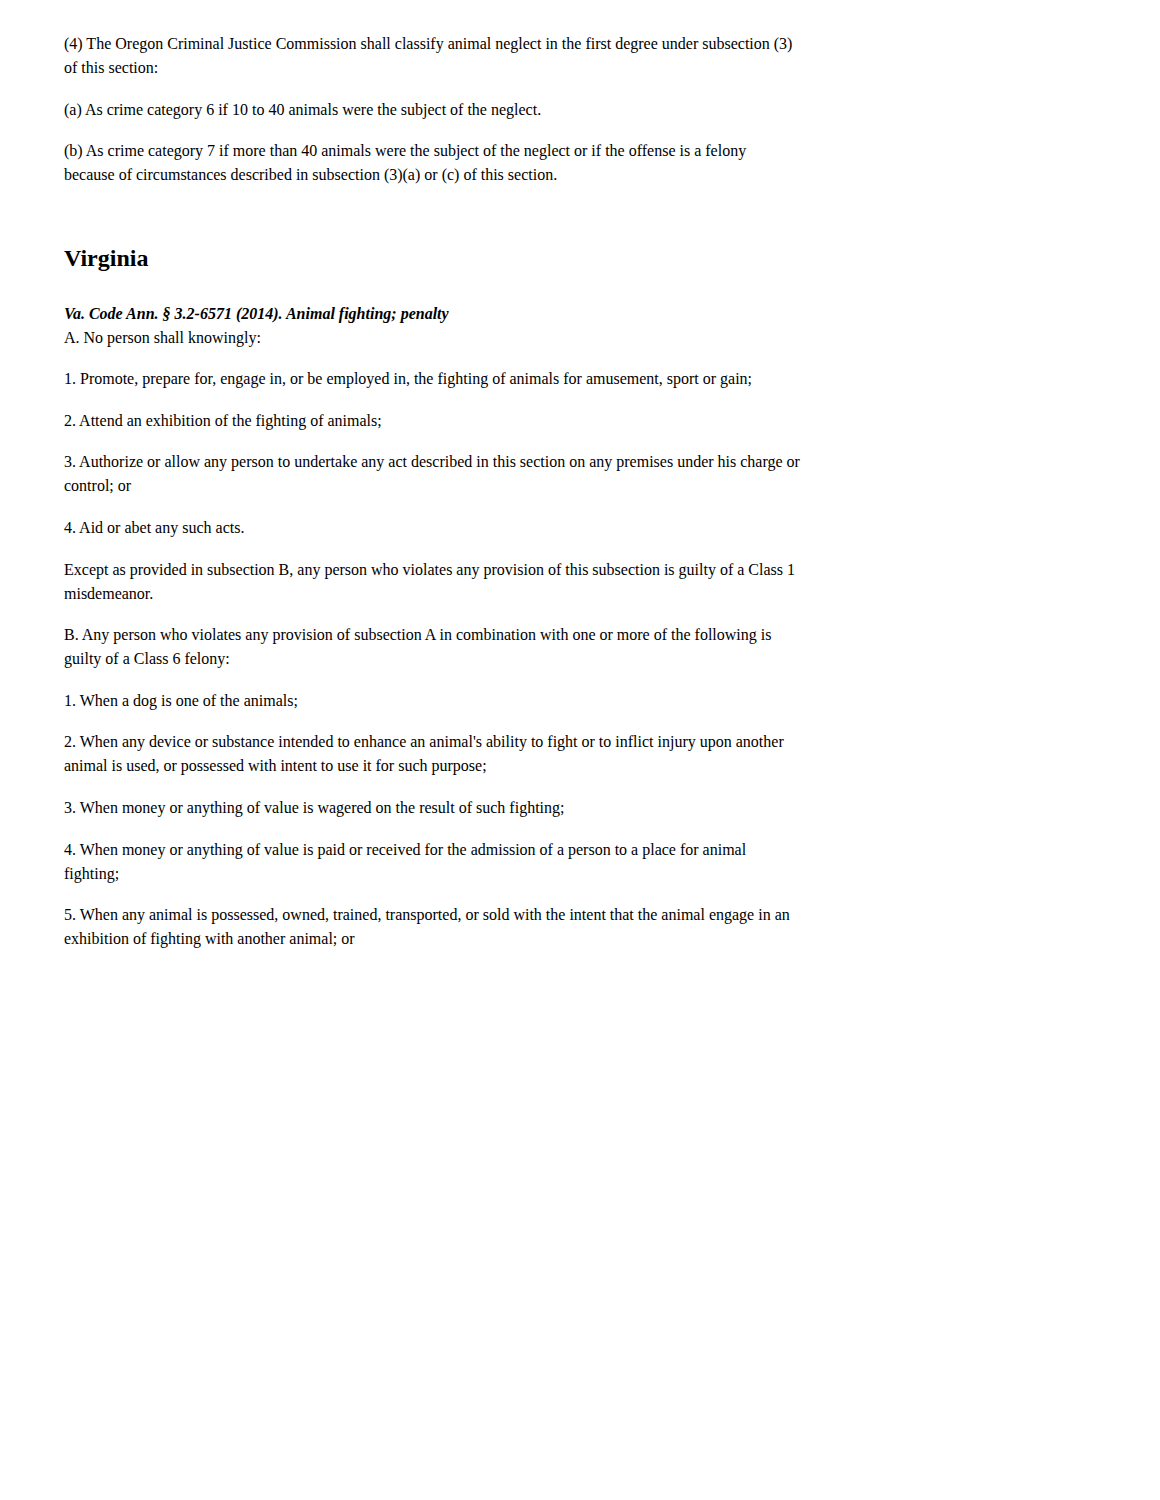(4) The Oregon Criminal Justice Commission shall classify animal neglect in the first degree under subsection (3) of this section:
(a) As crime category 6 if 10 to 40 animals were the subject of the neglect.
(b) As crime category 7 if more than 40 animals were the subject of the neglect or if the offense is a felony because of circumstances described in subsection (3)(a) or (c) of this section.
Virginia
Va. Code Ann. § 3.2-6571 (2014). Animal fighting; penalty
A. No person shall knowingly:
1. Promote, prepare for, engage in, or be employed in, the fighting of animals for amusement, sport or gain;
2. Attend an exhibition of the fighting of animals;
3. Authorize or allow any person to undertake any act described in this section on any premises under his charge or control; or
4. Aid or abet any such acts.
Except as provided in subsection B, any person who violates any provision of this subsection is guilty of a Class 1 misdemeanor.
B. Any person who violates any provision of subsection A in combination with one or more of the following is guilty of a Class 6 felony:
1. When a dog is one of the animals;
2. When any device or substance intended to enhance an animal's ability to fight or to inflict injury upon another animal is used, or possessed with intent to use it for such purpose;
3. When money or anything of value is wagered on the result of such fighting;
4. When money or anything of value is paid or received for the admission of a person to a place for animal fighting;
5. When any animal is possessed, owned, trained, transported, or sold with the intent that the animal engage in an exhibition of fighting with another animal; or